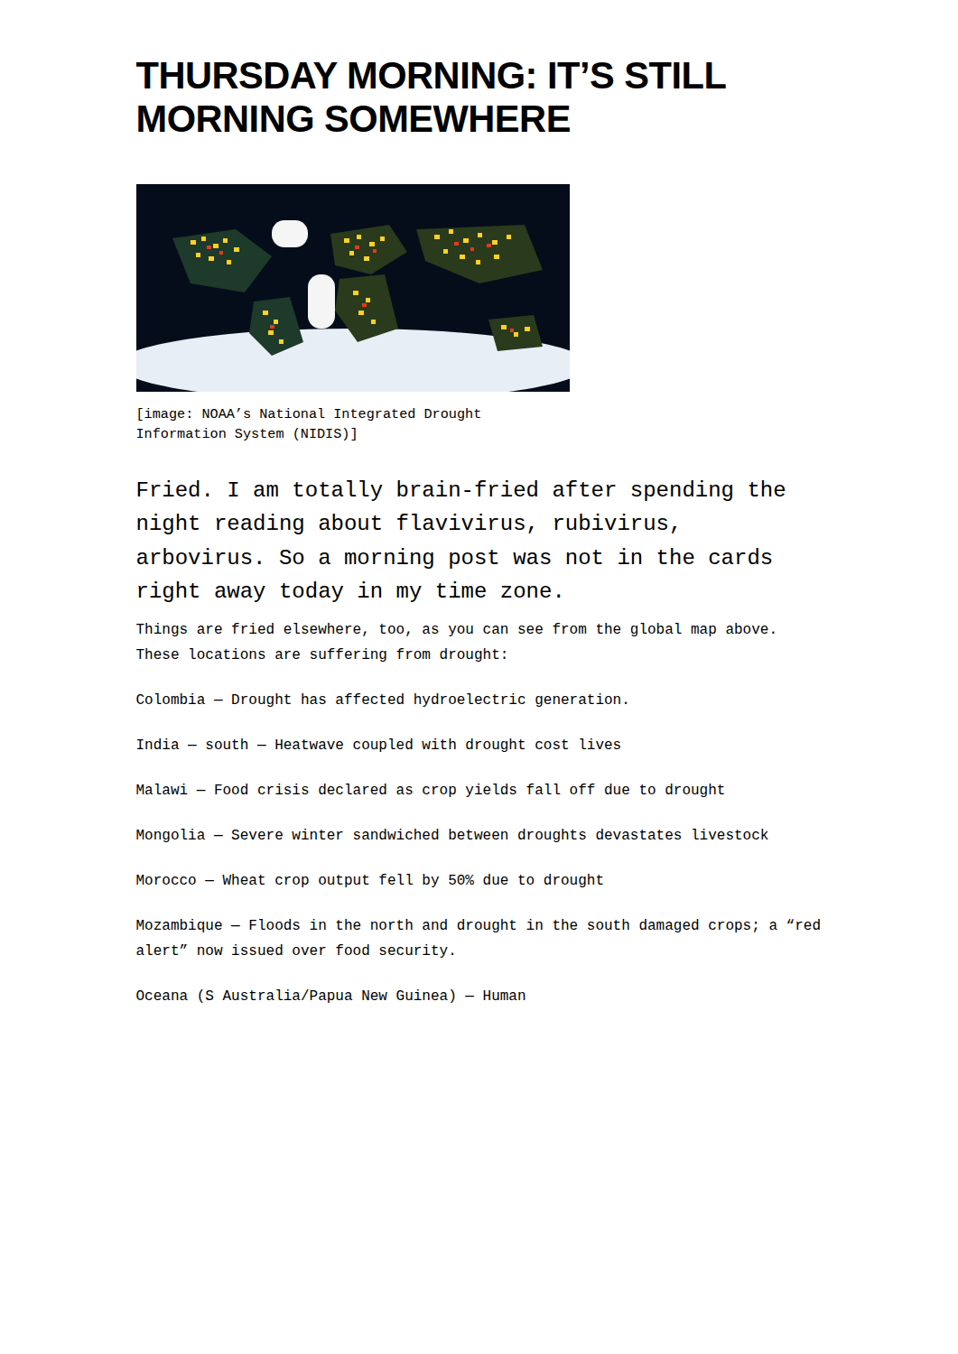Thursday Morning: It’s Still Morning Somewhere
[image: NOAA’s National Integrated Drought Information System (NIDIS)]
Fried. I am totally brain-fried after spending the night reading about flavivirus, rubivirus, arbovirus. So a morning post was not in the cards right away today in my time zone.
Things are fried elsewhere, too, as you can see from the global map above. These locations are suffering from drought:
Colombia — Drought has affected hydroelectric generation.
India — south — Heatwave coupled with drought cost lives
Malawi — Food crisis declared as crop yields fall off due to drought
Mongolia — Severe winter sandwiched between droughts devastates livestock
Morocco — Wheat crop output fell by 50% due to drought
Mozambique — Floods in the north and drought in the south damaged crops; a “red alert” now issued over food security.
Oceana (S Australia/Papua New Guinea) — Human